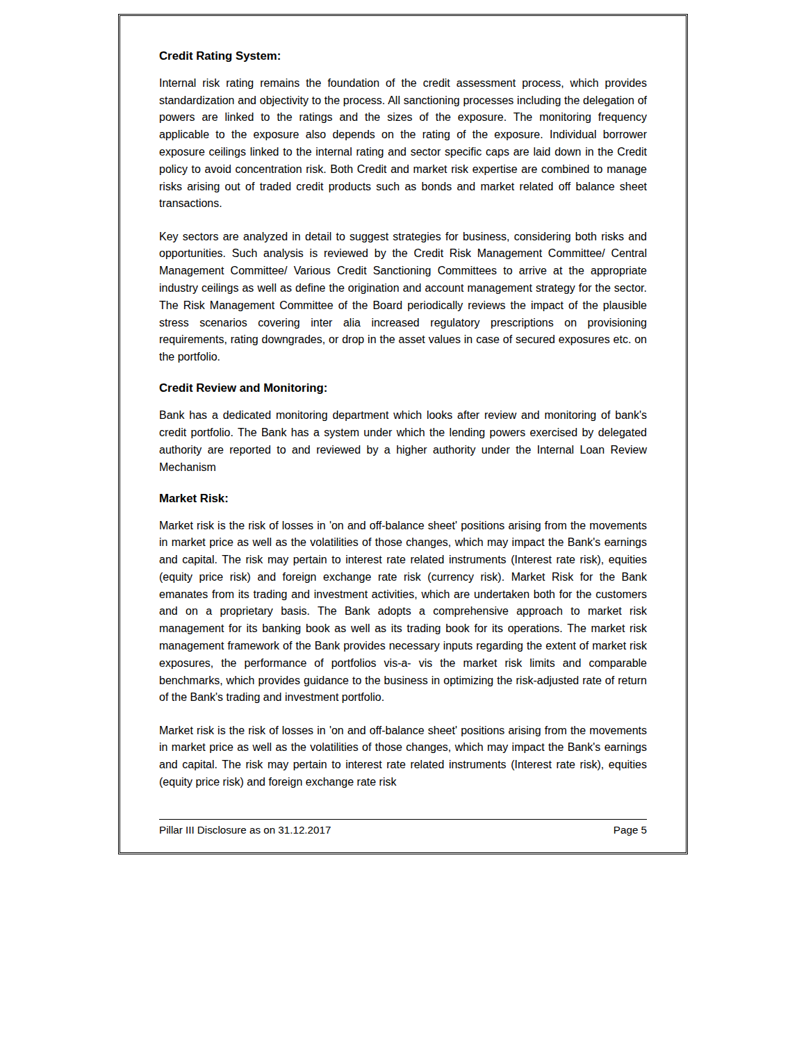Credit Rating System:
Internal risk rating remains the foundation of the credit assessment process, which provides standardization and objectivity to the process. All sanctioning processes including the delegation of powers are linked to the ratings and the sizes of the exposure. The monitoring frequency applicable to the exposure also depends on the rating of the exposure. Individual borrower exposure ceilings linked to the internal rating and sector specific caps are laid down in the Credit policy to avoid concentration risk. Both Credit and market risk expertise are combined to manage risks arising out of traded credit products such as bonds and market related off balance sheet transactions.
Key sectors are analyzed in detail to suggest strategies for business, considering both risks and opportunities. Such analysis is reviewed by the Credit Risk Management Committee/ Central Management Committee/ Various Credit Sanctioning Committees to arrive at the appropriate industry ceilings as well as define the origination and account management strategy for the sector. The Risk Management Committee of the Board periodically reviews the impact of the plausible stress scenarios covering inter alia increased regulatory prescriptions on provisioning requirements, rating downgrades, or drop in the asset values in case of secured exposures etc. on the portfolio.
Credit Review and Monitoring:
Bank has a dedicated monitoring department which looks after review and monitoring of bank's credit portfolio. The Bank has a system under which the lending powers exercised by delegated authority are reported to and reviewed by a higher authority under the Internal Loan Review Mechanism
Market Risk:
Market risk is the risk of losses in 'on and off-balance sheet' positions arising from the movements in market price as well as the volatilities of those changes, which may impact the Bank's earnings and capital. The risk may pertain to interest rate related instruments (Interest rate risk), equities (equity price risk) and foreign exchange rate risk (currency risk). Market Risk for the Bank emanates from its trading and investment activities, which are undertaken both for the customers and on a proprietary basis. The Bank adopts a comprehensive approach to market risk management for its banking book as well as its trading book for its operations. The market risk management framework of the Bank provides necessary inputs regarding the extent of market risk exposures, the performance of portfolios vis-a- vis the market risk limits and comparable benchmarks, which provides guidance to the business in optimizing the risk-adjusted rate of return of the Bank's trading and investment portfolio.
Market risk is the risk of losses in 'on and off-balance sheet' positions arising from the movements in market price as well as the volatilities of those changes, which may impact the Bank's earnings and capital. The risk may pertain to interest rate related instruments (Interest rate risk), equities (equity price risk) and foreign exchange rate risk
Pillar III Disclosure as on 31.12.2017 Page 5